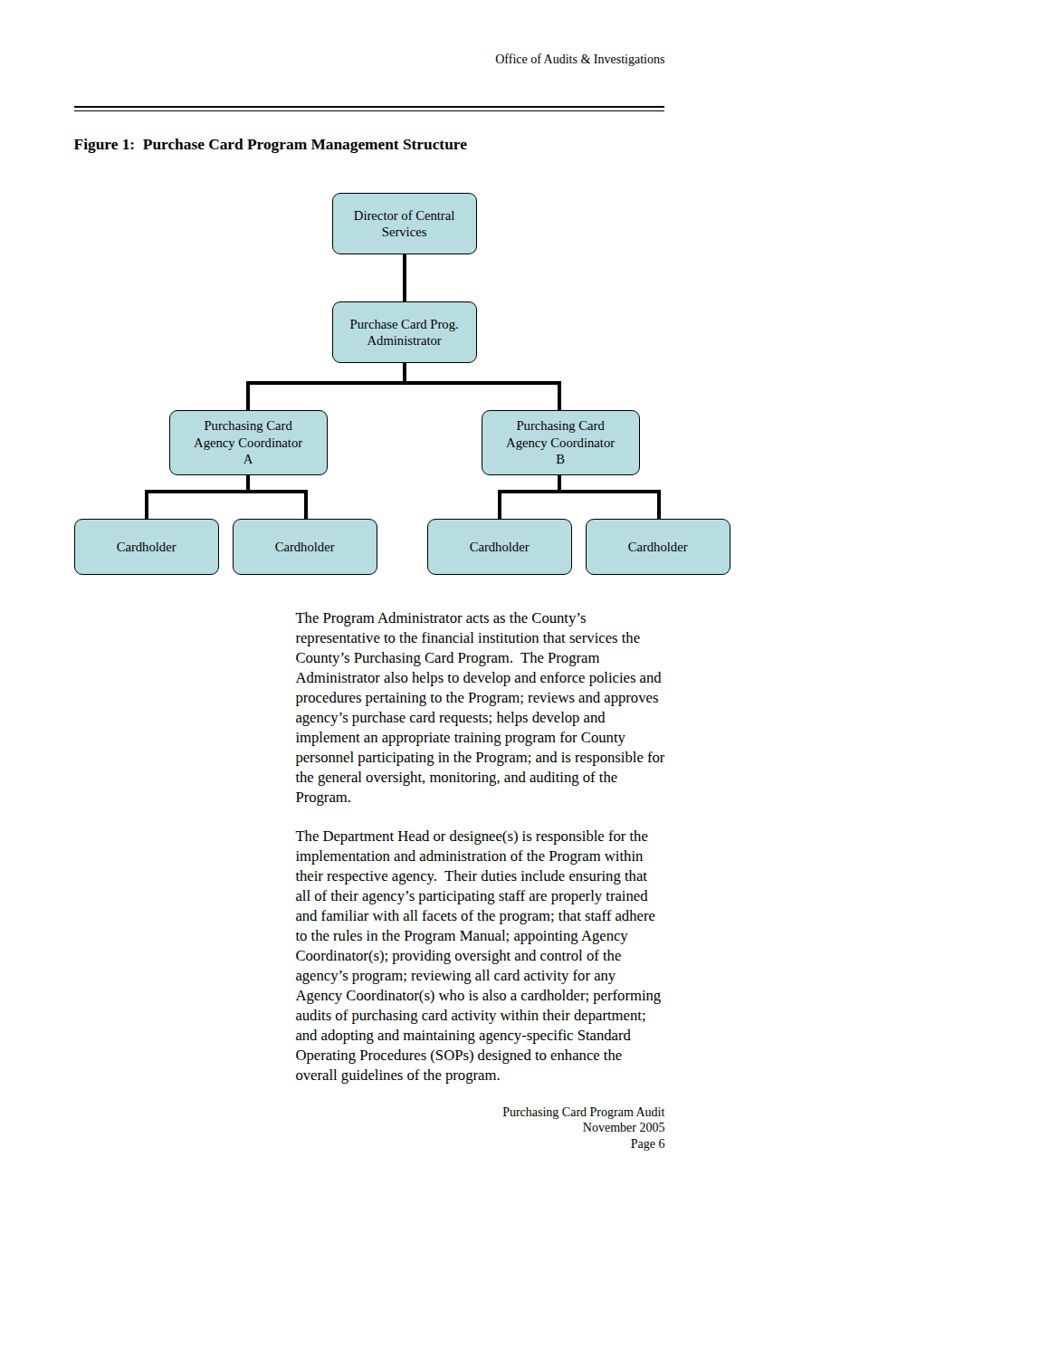Office of Audits & Investigations
Figure 1: Purchase Card Program Management Structure
Director of Central
Services
Purchase Card Prog.
Administrator
Purchasing Card
Agency Coordinator
A
Purchasing Card
Agency Coordinator
B
Cardholder
Cardholder
Cardholder
Cardholder
The Program Administrator acts as the County’s representative to the financial institution that services the County’s Purchasing Card Program. The Program Administrator also helps to develop and enforce policies and procedures pertaining to the Program; reviews and approves agency’s purchase card requests; helps develop and implement an appropriate training program for County personnel participating in the Program; and is responsible for the general oversight, monitoring, and auditing of the Program.
The Department Head or designee(s) is responsible for the implementation and administration of the Program within their respective agency. Their duties include ensuring that all of their agency’s participating staff are properly trained and familiar with all facets of the program; that staff adhere to the rules in the Program Manual; appointing Agency Coordinator(s); providing oversight and control of the agency’s program; reviewing all card activity for any Agency Coordinator(s) who is also a cardholder; performing audits of purchasing card activity within their department; and adopting and maintaining agency-specific Standard Operating Procedures (SOPs) designed to enhance the overall guidelines of the program.
Purchasing Card Program Audit
November 2005
Page 6